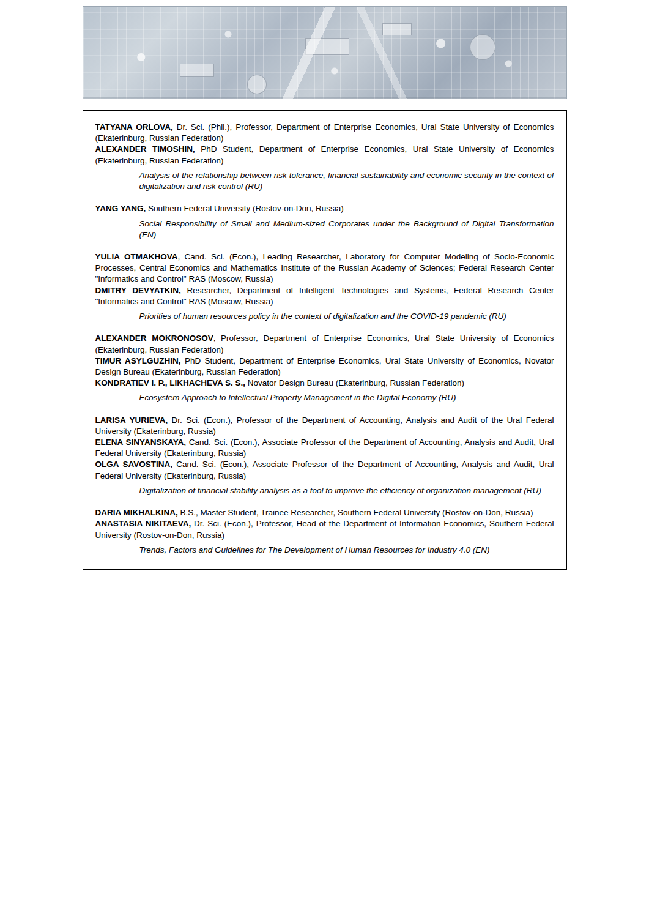Tatyana Orlova, Dr. Sci. (Phil.), Professor, Department of Enterprise Economics, Ural State University of Economics (Ekaterinburg, Russian Federation)
Alexander Timoshin, PhD Student, Department of Enterprise Economics, Ural State University of Economics (Ekaterinburg, Russian Federation)
Analysis of the relationship between risk tolerance, financial sustainability and economic security in the context of digitalization and risk control (RU)
Yang Yang, Southern Federal University (Rostov-on-Don, Russia)
Social Responsibility of Small and Medium-sized Corporates under the Background of Digital Transformation (EN)
Yulia Otmakhova, Cand. Sci. (Econ.), Leading Researcher, Laboratory for Computer Modeling of Socio-Economic Processes, Central Economics and Mathematics Institute of the Russian Academy of Sciences; Federal Research Center "Informatics and Control" RAS (Moscow, Russia)
Dmitry Devyatkin, Researcher, Department of Intelligent Technologies and Systems, Federal Research Center "Informatics and Control" RAS (Moscow, Russia)
Priorities of human resources policy in the context of digitalization and the COVID-19 pandemic (RU)
Alexander Mokronosov, Professor, Department of Enterprise Economics, Ural State University of Economics (Ekaterinburg, Russian Federation)
Timur Asylguzhin, PhD Student, Department of Enterprise Economics, Ural State University of Economics, Novator Design Bureau (Ekaterinburg, Russian Federation)
Kondratiev I. P., Likhacheva S. S., Novator Design Bureau (Ekaterinburg, Russian Federation)
Ecosystem Approach to Intellectual Property Management in the Digital Economy (RU)
Larisa Yurieva, Dr. Sci. (Econ.), Professor of the Department of Accounting, Analysis and Audit of the Ural Federal University (Ekaterinburg, Russia)
Elena Sinyanskaya, Cand. Sci. (Econ.), Associate Professor of the Department of Accounting, Analysis and Audit, Ural Federal University (Ekaterinburg, Russia)
Olga Savostina, Cand. Sci. (Econ.), Associate Professor of the Department of Accounting, Analysis and Audit, Ural Federal University (Ekaterinburg, Russia)
Digitalization of financial stability analysis as a tool to improve the efficiency of organization management (RU)
Daria Mikhalkina, B.S., Master Student, Trainee Researcher, Southern Federal University (Rostov-on-Don, Russia)
Anastasia Nikitaeva, Dr. Sci. (Econ.), Professor, Head of the Department of Information Economics, Southern Federal University (Rostov-on-Don, Russia)
Trends, Factors and Guidelines for The Development of Human Resources for Industry 4.0 (EN)